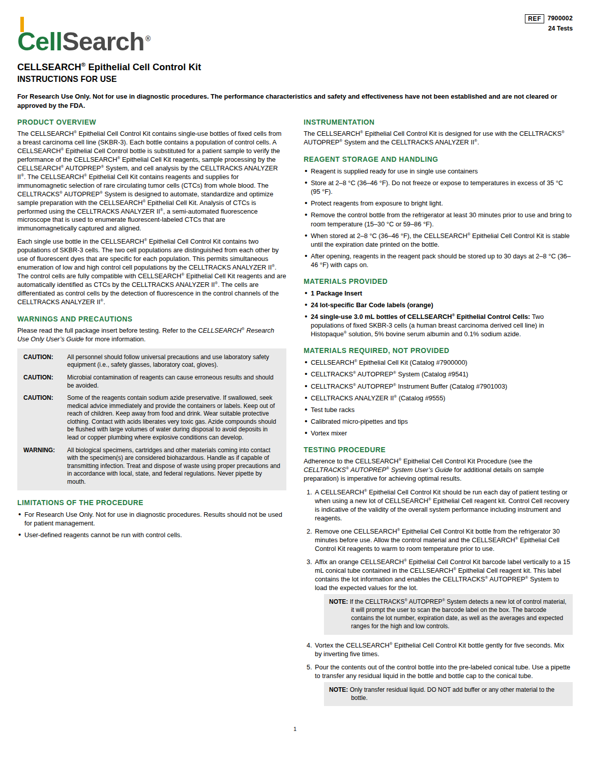REF 7900002
24 Tests
Cell Search®
CELLSEARCH® Epithelial Cell Control Kit
INSTRUCTIONS FOR USE
For Research Use Only. Not for use in diagnostic procedures. The performance characteristics and safety and effectiveness have not been established and are not cleared or approved by the FDA.
Product Overview
The CELLSEARCH® Epithelial Cell Control Kit contains single-use bottles of fixed cells from a breast carcinoma cell line (SKBR-3). Each bottle contains a population of control cells. A CELLSEARCH® Epithelial Cell Control bottle is substituted for a patient sample to verify the performance of the CELLSEARCH® Epithelial Cell Kit reagents, sample processing by the CELLSEARCH® AUTOPREP® System, and cell analysis by the CELLTRACKS ANALYZER II®. The CELLSEARCH® Epithelial Cell Kit contains reagents and supplies for immunomagnetic selection of rare circulating tumor cells (CTCs) from whole blood. The CELLTRACKS® AUTOPREP® System is designed to automate, standardize and optimize sample preparation with the CELLSEARCH® Epithelial Cell Kit. Analysis of CTCs is performed using the CELLTRACKS ANALYZER II®, a semi-automated fluorescence microscope that is used to enumerate fluorescent-labeled CTCs that are immunomagnetically captured and aligned.
Each single use bottle in the CELLSEARCH® Epithelial Cell Control Kit contains two populations of SKBR-3 cells. The two cell populations are distinguished from each other by use of fluorescent dyes that are specific for each population. This permits simultaneous enumeration of low and high control cell populations by the CELLTRACKS ANALYZER II®. The control cells are fully compatible with CELLSEARCH® Epithelial Cell Kit reagents and are automatically identified as CTCs by the CELLTRACKS ANALYZER II®. The cells are differentiated as control cells by the detection of fluorescence in the control channels of the CELLTRACKS ANALYZER II®.
Warnings and Precautions
Please read the full package insert before testing. Refer to the CELLSEARCH® Research Use Only User’s Guide for more information.
| CAUTION: | All personnel should follow universal precautions and use laboratory safety equipment (i.e., safety glasses, laboratory coat, gloves). |
| CAUTION: | Microbial contamination of reagents can cause erroneous results and should be avoided. |
| CAUTION: | Some of the reagents contain sodium azide preservative. If swallowed, seek medical advice immediately and provide the containers or labels. Keep out of reach of children. Keep away from food and drink. Wear suitable protective clothing. Contact with acids liberates very toxic gas. Azide compounds should be flushed with large volumes of water during disposal to avoid deposits in lead or copper plumbing where explosive conditions can develop. |
| WARNING: | All biological specimens, cartridges and other materials coming into contact with the specimen(s) are considered biohazardous. Handle as if capable of transmitting infection. Treat and dispose of waste using proper precautions and in accordance with local, state, and federal regulations. Never pipette by mouth. |
Limitations of the Procedure
For Research Use Only. Not for use in diagnostic procedures. Results should not be used for patient management.
User-defined reagents cannot be run with control cells.
Instrumentation
The CELLSEARCH® Epithelial Cell Control Kit is designed for use with the CELLTRACKS® AUTOPREP® System and the CELLTRACKS ANALYZER II®.
Reagent Storage and Handling
Reagent is supplied ready for use in single use containers
Store at 2–8 °C (36–46 °F). Do not freeze or expose to temperatures in excess of 35 °C (95 °F).
Protect reagents from exposure to bright light.
Remove the control bottle from the refrigerator at least 30 minutes prior to use and bring to room temperature (15–30 °C or 59–86 °F).
When stored at 2–8 °C (36–46 °F), the CELLSEARCH® Epithelial Cell Control Kit is stable until the expiration date printed on the bottle.
After opening, reagents in the reagent pack should be stored up to 30 days at 2–8 °C (36–46 °F) with caps on.
Materials Provided
1 Package Insert
24 lot-specific Bar Code labels (orange)
24 single-use 3.0 mL bottles of CELLSEARCH® Epithelial Control Cells: Two populations of fixed SKBR-3 cells (a human breast carcinoma derived cell line) in Histopaque® solution, 5% bovine serum albumin and 0.1% sodium azide.
Materials Required, Not Provided
CELLSEARCH® Epithelial Cell Kit (Catalog #7900000)
CELLTRACKS® AUTOPREP® System (Catalog #9541)
CELLTRACKS® AUTOPREP® Instrument Buffer (Catalog #7901003)
CELLTRACKS ANALYZER II® (Catalog #9555)
Test tube racks
Calibrated micro-pipettes and tips
Vortex mixer
Testing Procedure
Adherence to the CELLSEARCH® Epithelial Cell Control Kit Procedure (see the CELLTRACKS® AUTOPREP® System User’s Guide for additional details on sample preparation) is imperative for achieving optimal results.
A CELLSEARCH® Epithelial Cell Control Kit should be run each day of patient testing or when using a new lot of CELLSEARCH® Epithelial Cell reagent kit. Control Cell recovery is indicative of the validity of the overall system performance including instrument and reagents.
Remove one CELLSEARCH® Epithelial Cell Control Kit bottle from the refrigerator 30 minutes before use. Allow the control material and the CELLSEARCH® Epithelial Cell Control Kit reagents to warm to room temperature prior to use.
Affix an orange CELLSEARCH® Epithelial Cell Control Kit barcode label vertically to a 15 mL conical tube contained in the CELLSEARCH® Epithelial Cell reagent kit. This label contains the lot information and enables the CELLTRACKS® AUTOPREP® System to load the expected values for the lot.
NOTE: If the CELLTRACKS® AUTOPREP® System detects a new lot of control material, it will prompt the user to scan the barcode label on the box. The barcode contains the lot number, expiration date, as well as the averages and expected ranges for the high and low controls.
Vortex the CELLSEARCH® Epithelial Cell Control Kit bottle gently for five seconds. Mix by inverting five times.
Pour the contents out of the control bottle into the pre-labeled conical tube. Use a pipette to transfer any residual liquid in the bottle and bottle cap to the conical tube.
NOTE: Only transfer residual liquid. DO NOT add buffer or any other material to the bottle.
1